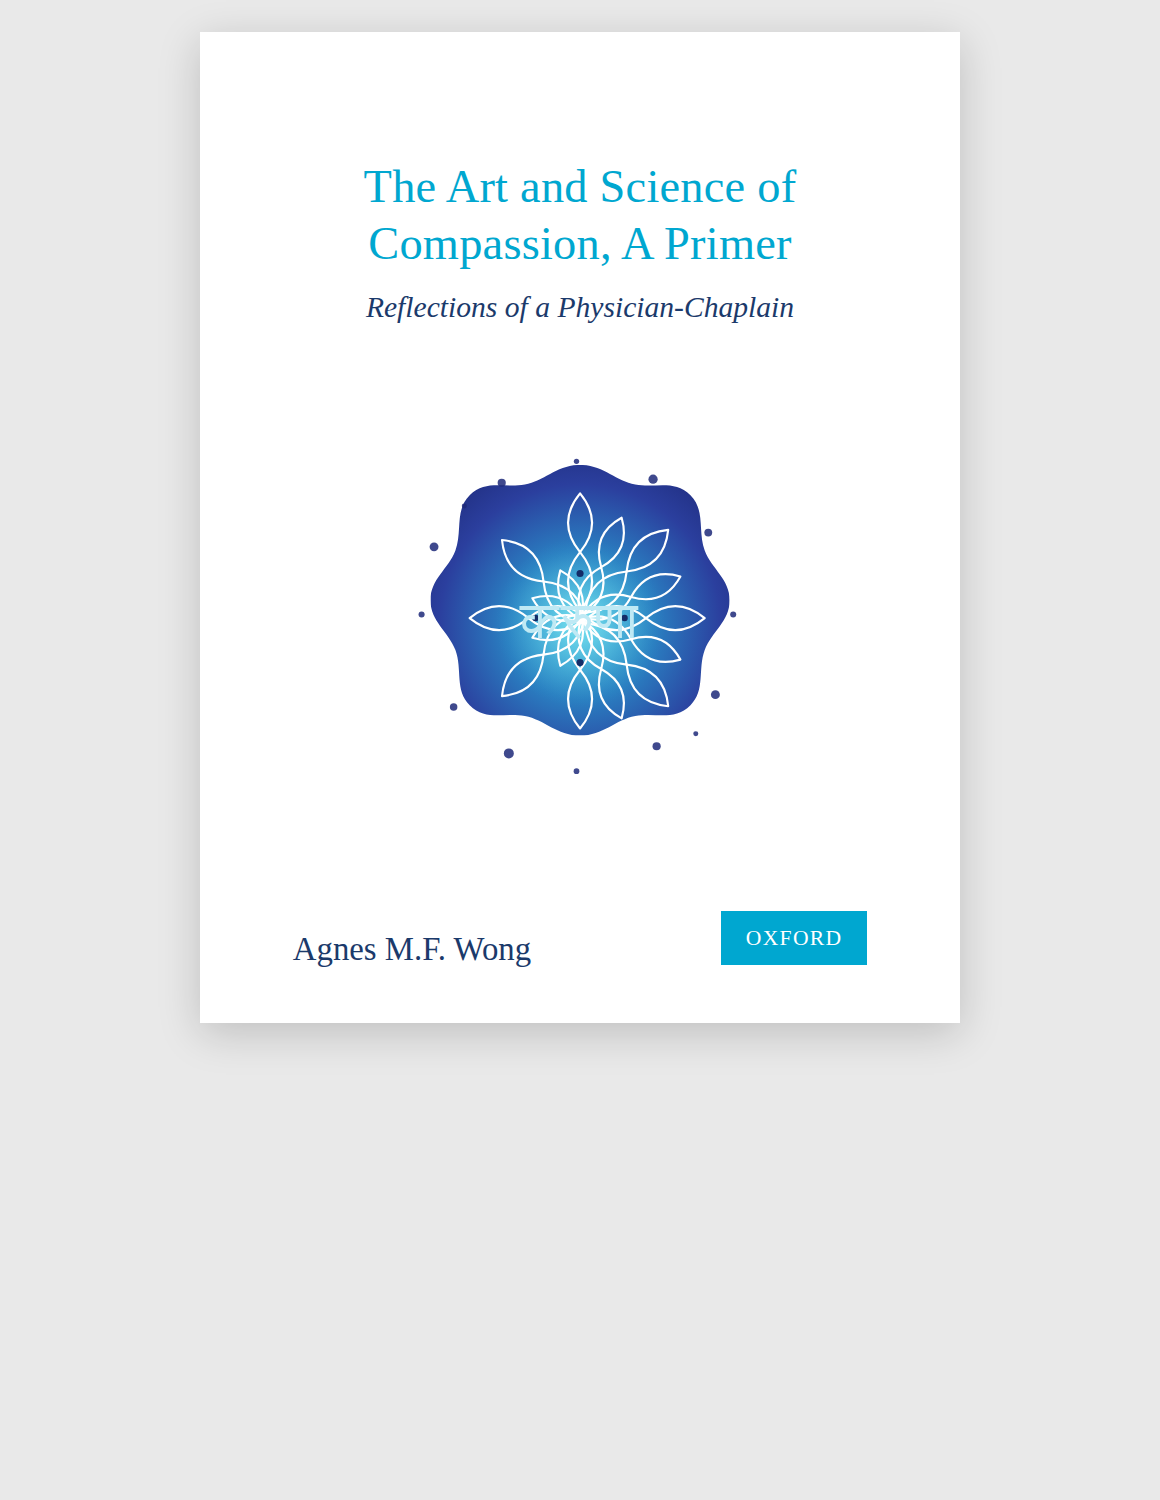The Art and Science of
Compassion, A Primer
Reflections of a Physician-Chaplain
करुणा
Agnes M.F. Wong
Oxford